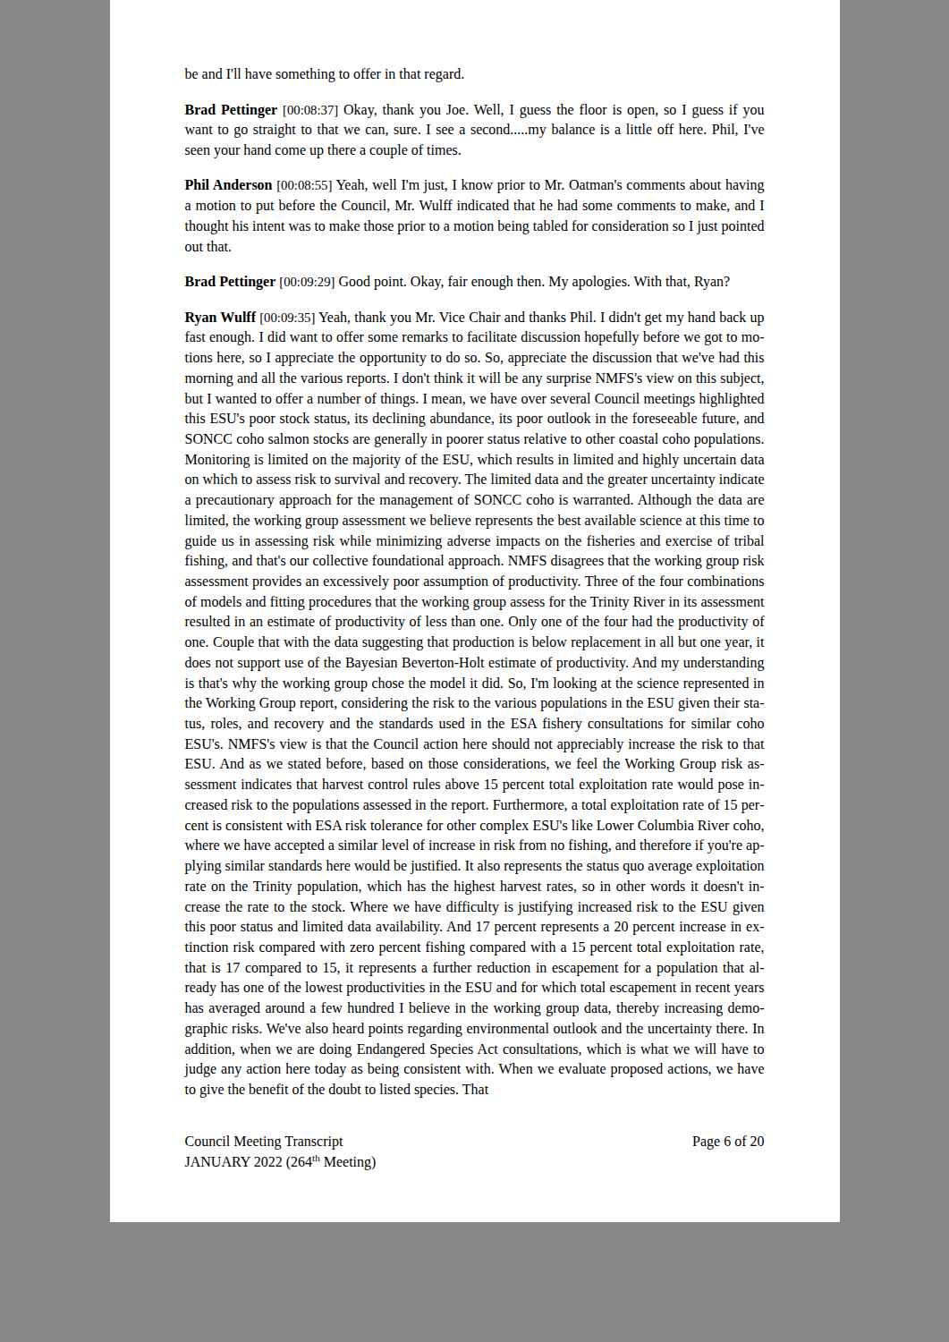be and I'll have something to offer in that regard.
Brad Pettinger [00:08:37] Okay, thank you Joe. Well, I guess the floor is open, so I guess if you want to go straight to that we can, sure. I see a second.....my balance is a little off here. Phil, I've seen your hand come up there a couple of times.
Phil Anderson [00:08:55] Yeah, well I'm just, I know prior to Mr. Oatman's comments about having a motion to put before the Council, Mr. Wulff indicated that he had some comments to make, and I thought his intent was to make those prior to a motion being tabled for consideration so I just pointed out that.
Brad Pettinger [00:09:29] Good point. Okay, fair enough then. My apologies. With that, Ryan?
Ryan Wulff [00:09:35] Yeah, thank you Mr. Vice Chair and thanks Phil. I didn't get my hand back up fast enough. I did want to offer some remarks to facilitate discussion hopefully before we got to motions here, so I appreciate the opportunity to do so. So, appreciate the discussion that we've had this morning and all the various reports. I don't think it will be any surprise NMFS's view on this subject, but I wanted to offer a number of things. I mean, we have over several Council meetings highlighted this ESU's poor stock status, its declining abundance, its poor outlook in the foreseeable future, and SONCC coho salmon stocks are generally in poorer status relative to other coastal coho populations. Monitoring is limited on the majority of the ESU, which results in limited and highly uncertain data on which to assess risk to survival and recovery. The limited data and the greater uncertainty indicate a precautionary approach for the management of SONCC coho is warranted. Although the data are limited, the working group assessment we believe represents the best available science at this time to guide us in assessing risk while minimizing adverse impacts on the fisheries and exercise of tribal fishing, and that's our collective foundational approach. NMFS disagrees that the working group risk assessment provides an excessively poor assumption of productivity. Three of the four combinations of models and fitting procedures that the working group assess for the Trinity River in its assessment resulted in an estimate of productivity of less than one. Only one of the four had the productivity of one. Couple that with the data suggesting that production is below replacement in all but one year, it does not support use of the Bayesian Beverton-Holt estimate of productivity. And my understanding is that's why the working group chose the model it did. So, I'm looking at the science represented in the Working Group report, considering the risk to the various populations in the ESU given their status, roles, and recovery and the standards used in the ESA fishery consultations for similar coho ESU's. NMFS's view is that the Council action here should not appreciably increase the risk to that ESU. And as we stated before, based on those considerations, we feel the Working Group risk assessment indicates that harvest control rules above 15 percent total exploitation rate would pose increased risk to the populations assessed in the report. Furthermore, a total exploitation rate of 15 percent is consistent with ESA risk tolerance for other complex ESU's like Lower Columbia River coho, where we have accepted a similar level of increase in risk from no fishing, and therefore if you're applying similar standards here would be justified. It also represents the status quo average exploitation rate on the Trinity population, which has the highest harvest rates, so in other words it doesn't increase the rate to the stock. Where we have difficulty is justifying increased risk to the ESU given this poor status and limited data availability. And 17 percent represents a 20 percent increase in extinction risk compared with zero percent fishing compared with a 15 percent total exploitation rate, that is 17 compared to 15, it represents a further reduction in escapement for a population that already has one of the lowest productivities in the ESU and for which total escapement in recent years has averaged around a few hundred I believe in the working group data, thereby increasing demographic risks. We've also heard points regarding environmental outlook and the uncertainty there. In addition, when we are doing Endangered Species Act consultations, which is what we will have to judge any action here today as being consistent with. When we evaluate proposed actions, we have to give the benefit of the doubt to listed species. That
Council Meeting Transcript
JANUARY 2022 (264th Meeting)
Page 6 of 20